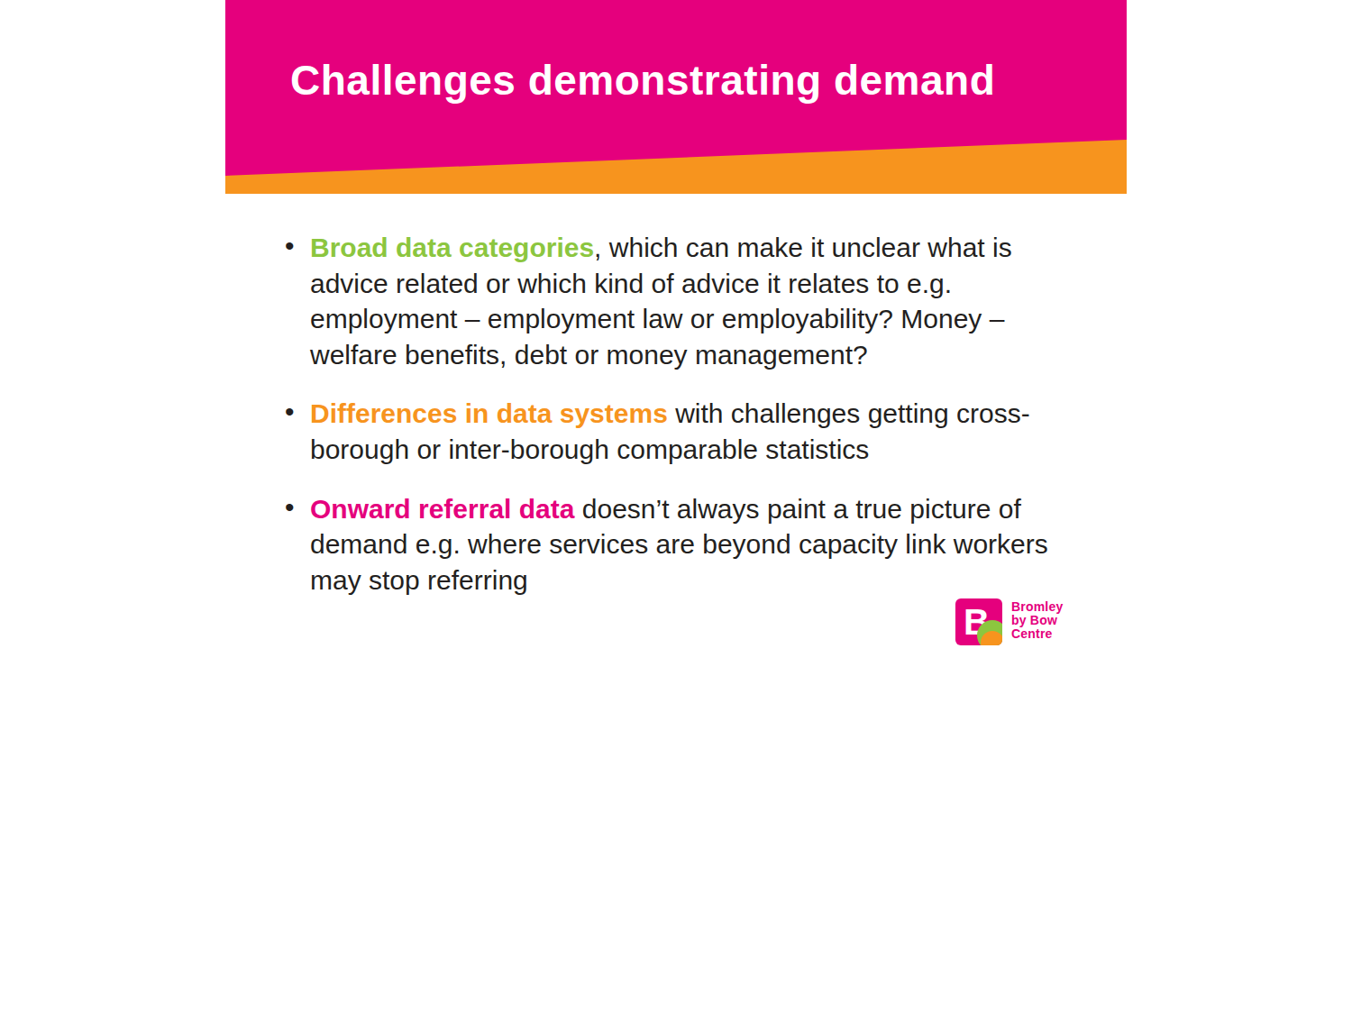Challenges demonstrating demand
Broad data categories, which can make it unclear what is advice related or which kind of advice it relates to e.g. employment – employment law or employability? Money – welfare benefits, debt or money management?
Differences in data systems with challenges getting cross-borough or inter-borough comparable statistics
Onward referral data doesn’t always paint a true picture of demand e.g. where services are beyond capacity link workers may stop referring
B
Bromley
by Bow
Centre